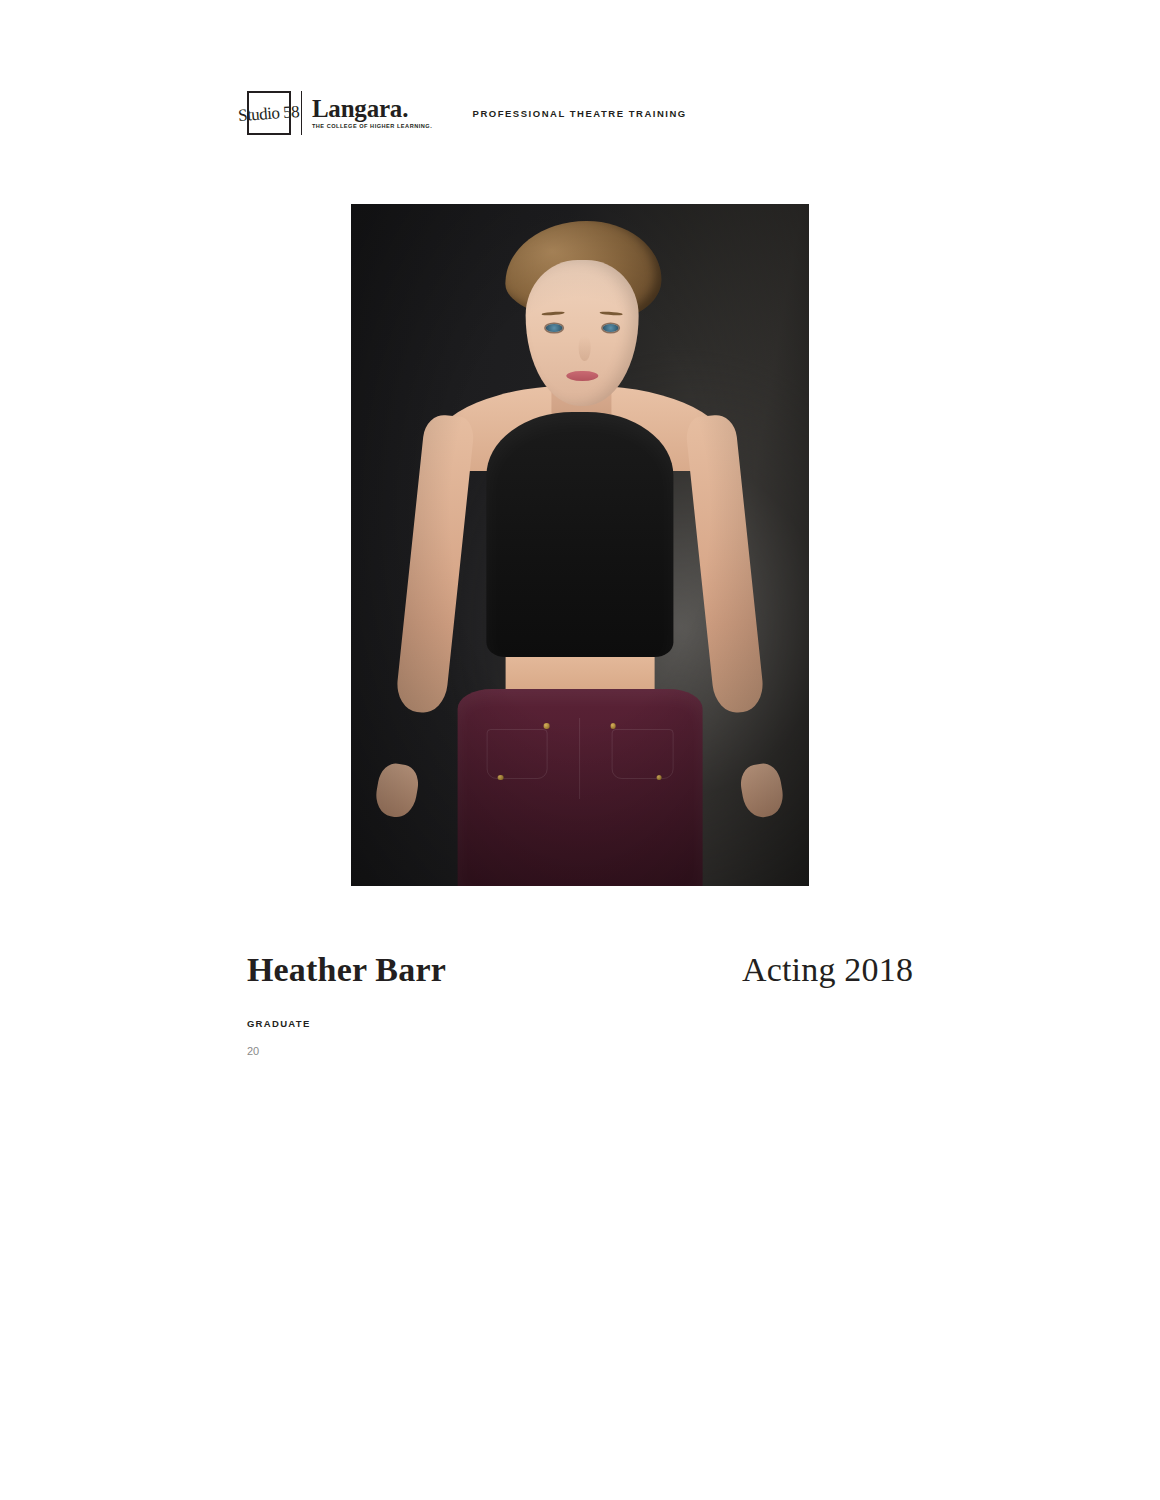Studio 58
Langara.
The College of Higher Learning.
Professional Theatre Training
Heather Barr
Acting 2018
Graduate
20